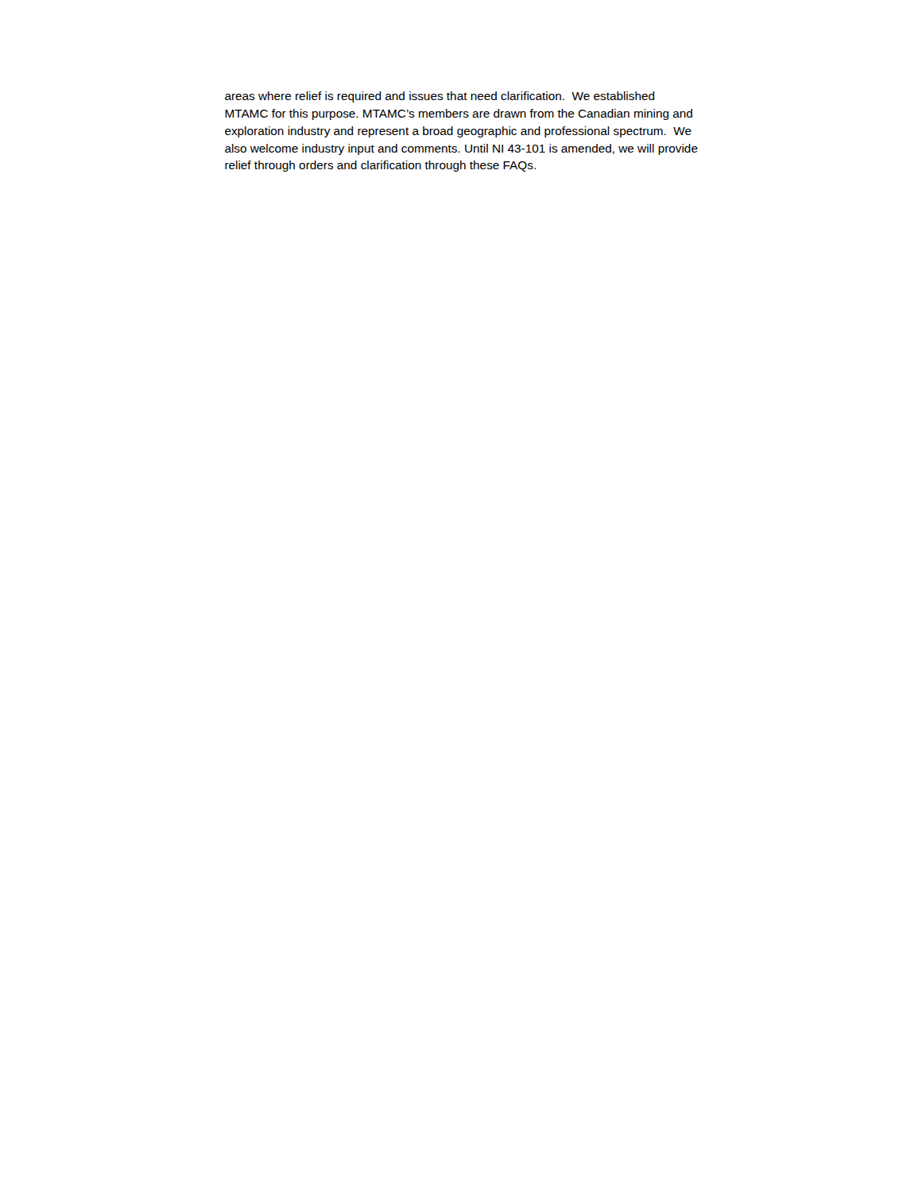areas where relief is required and issues that need clarification. We established MTAMC for this purpose. MTAMC’s members are drawn from the Canadian mining and exploration industry and represent a broad geographic and professional spectrum. We also welcome industry input and comments. Until NI 43-101 is amended, we will provide relief through orders and clarification through these FAQs.